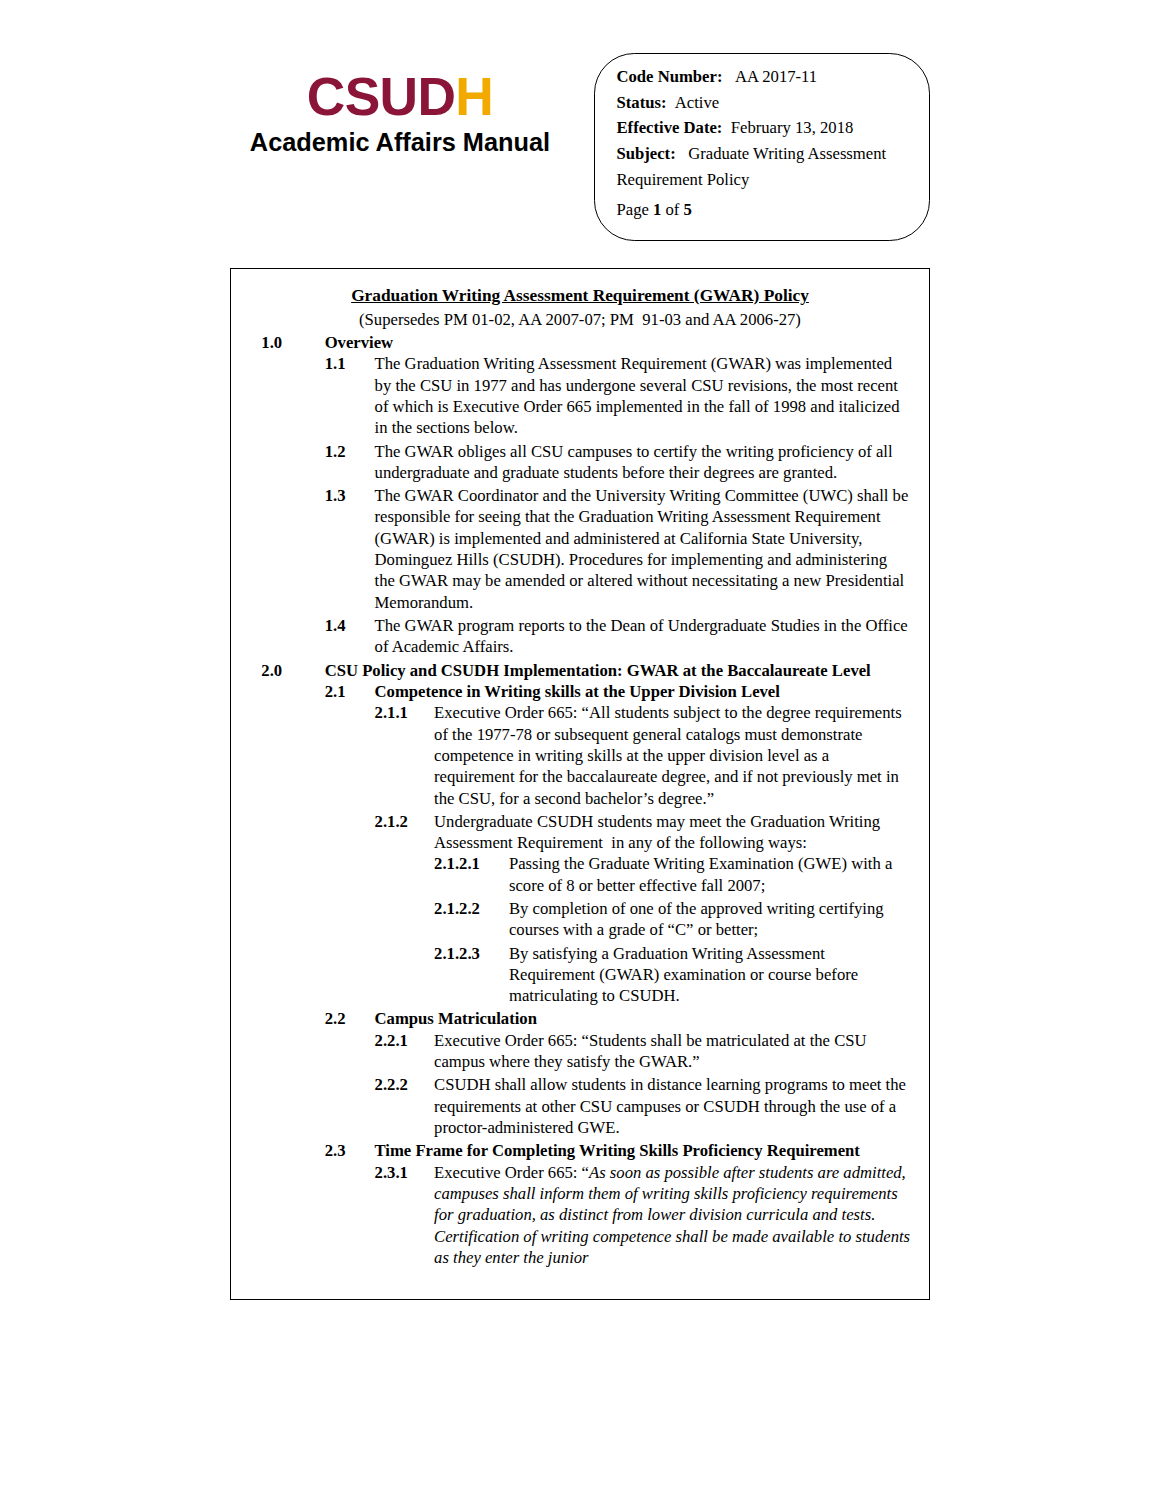CSU DH
Academic Affairs Manual
Code Number: AA 2017-11
Status: Active
Effective Date: February 13, 2018
Subject: Graduate Writing Assessment
Requirement Policy
Page 1 of 5
Graduation Writing Assessment Requirement (GWAR) Policy (Supersedes PM 01-02, AA 2007-07; PM 91-03 and AA 2006-27)
1.0 Overview
1.1 The Graduation Writing Assessment Requirement (GWAR) was implemented by the CSU in 1977 and has undergone several CSU revisions, the most recent of which is Executive Order 665 implemented in the fall of 1998 and italicized in the sections below.
1.2 The GWAR obliges all CSU campuses to certify the writing proficiency of all undergraduate and graduate students before their degrees are granted.
1.3 The GWAR Coordinator and the University Writing Committee (UWC) shall be responsible for seeing that the Graduation Writing Assessment Requirement (GWAR) is implemented and administered at California State University, Dominguez Hills (CSUDH). Procedures for implementing and administering the GWAR may be amended or altered without necessitating a new Presidential Memorandum.
1.4 The GWAR program reports to the Dean of Undergraduate Studies in the Office of Academic Affairs.
2.0 CSU Policy and CSUDH Implementation: GWAR at the Baccalaureate Level
2.1 Competence in Writing skills at the Upper Division Level
2.1.1 Executive Order 665: “All students subject to the degree requirements of the 1977-78 or subsequent general catalogs must demonstrate competence in writing skills at the upper division level as a requirement for the baccalaureate degree, and if not previously met in the CSU, for a second bachelor’s degree.”
2.1.2 Undergraduate CSUDH students may meet the Graduation Writing Assessment Requirement in any of the following ways:
2.1.2.1 Passing the Graduate Writing Examination (GWE) with a score of 8 or better effective fall 2007;
2.1.2.2 By completion of one of the approved writing certifying courses with a grade of “C” or better;
2.1.2.3 By satisfying a Graduation Writing Assessment Requirement (GWAR) examination or course before matriculating to CSUDH.
2.2 Campus Matriculation
2.2.1 Executive Order 665: “Students shall be matriculated at the CSU campus where they satisfy the GWAR.”
2.2.2 CSUDH shall allow students in distance learning programs to meet the requirements at other CSU campuses or CSUDH through the use of a proctor-administered GWE.
2.3 Time Frame for Completing Writing Skills Proficiency Requirement
2.3.1 Executive Order 665: “As soon as possible after students are admitted, campuses shall inform them of writing skills proficiency requirements for graduation, as distinct from lower division curricula and tests. Certification of writing competence shall be made available to students as they enter the junior